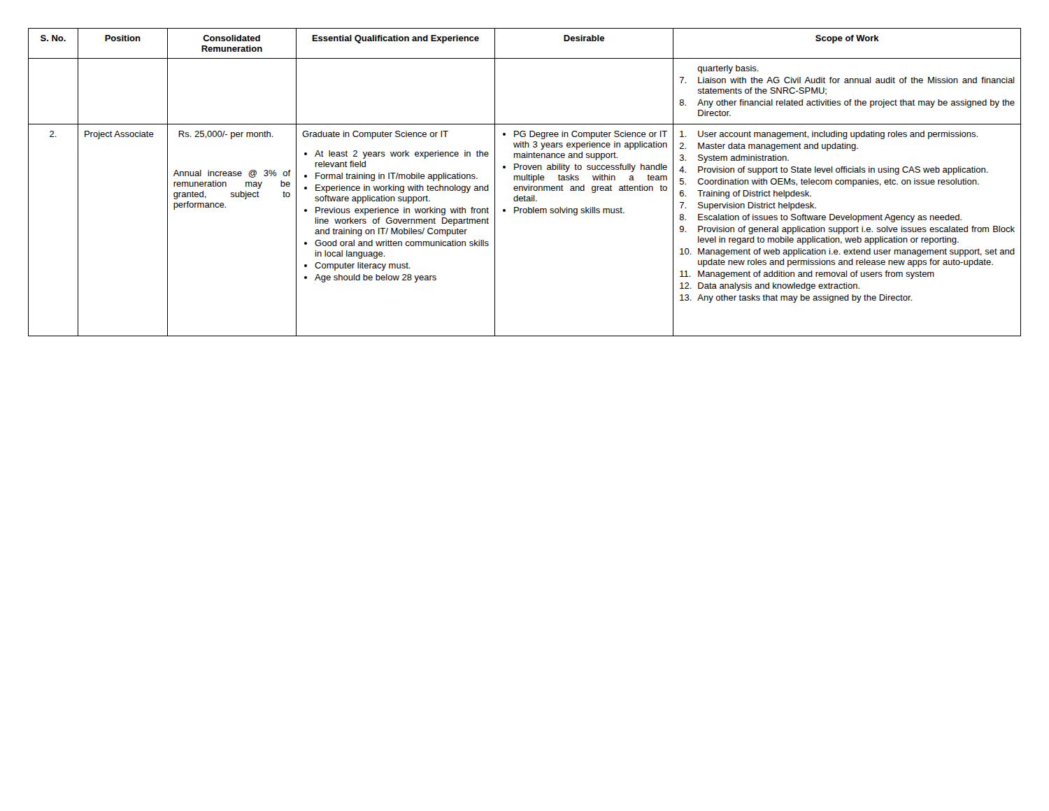| S. No. | Position | Consolidated Remuneration | Essential Qualification and Experience | Desirable | Scope of Work |
| --- | --- | --- | --- | --- | --- |
| | | | | | quarterly basis. 7. Liaison with the AG Civil Audit for annual audit of the Mission and financial statements of the SNRC-SPMU; 8. Any other financial related activities of the project that may be assigned by the Director. |
| 2. | Project Associate | Rs. 25,000/- per month. Annual increase @ 3% of remuneration may be granted, subject to performance. | Graduate in Computer Science or IT At least 2 years work experience in the relevant field Formal training in IT/mobile applications. Experience in working with technology and software application support. Previous experience in working with front line workers of Government Department and training on IT/ Mobiles/ Computer Good oral and written communication skills in local language. Computer literacy must. Age should be below 28 years | PG Degree in Computer Science or IT with 3 years experience in application maintenance and support. Proven ability to successfully handle multiple tasks within a team environment and great attention to detail. Problem solving skills must. | 1. User account management, including updating roles and permissions. 2. Master data management and updating. 3. System administration. 4. Provision of support to State level officials in using CAS web application. 5. Coordination with OEMs, telecom companies, etc. on issue resolution. 6. Training of District helpdesk. 7. Supervision District helpdesk. 8. Escalation of issues to Software Development Agency as needed. 9. Provision of general application support i.e. solve issues escalated from Block level in regard to mobile application, web application or reporting. 10. Management of web application i.e. extend user management support, set and update new roles and permissions and release new apps for auto-update. 11. Management of addition and removal of users from system 12. Data analysis and knowledge extraction. 13. Any other tasks that may be assigned by the Director. |